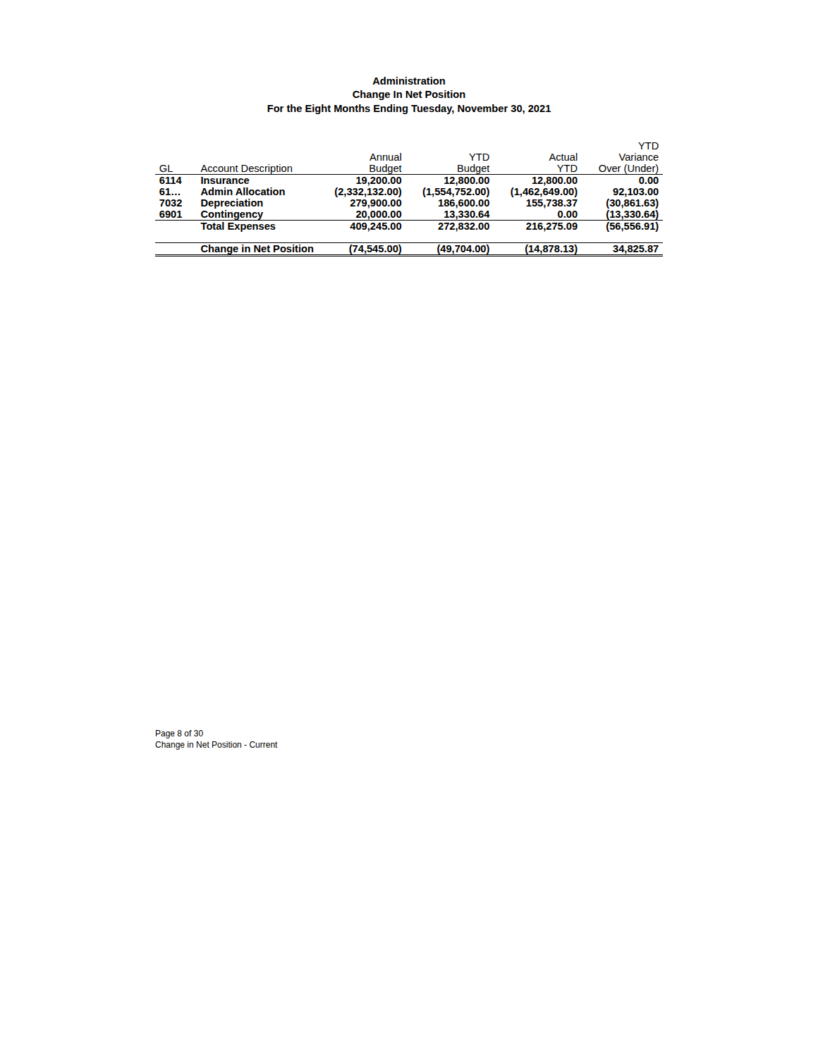Administration
Change In Net Position
For the Eight Months Ending Tuesday, November 30, 2021
| | | | | | YTD |
| --- | --- | --- | --- | --- | --- |
| | | Annual | YTD | Actual | Variance |
| GL | Account Description | Budget | Budget | YTD | Over (Under) |
| 6114 | Insurance | 19,200.00 | 12,800.00 | 12,800.00 | 0.00 |
| 61… | Admin Allocation | (2,332,132.00) | (1,554,752.00) | (1,462,649.00) | 92,103.00 |
| 7032 | Depreciation | 279,900.00 | 186,600.00 | 155,738.37 | (30,861.63) |
| 6901 | Contingency | 20,000.00 | 13,330.64 | 0.00 | (13,330.64) |
| | Total Expenses | 409,245.00 | 272,832.00 | 216,275.09 | (56,556.91) |
| | Change in Net Position | (74,545.00) | (49,704.00) | (14,878.13) | 34,825.87 |
Page 8 of 30
Change in Net Position - Current